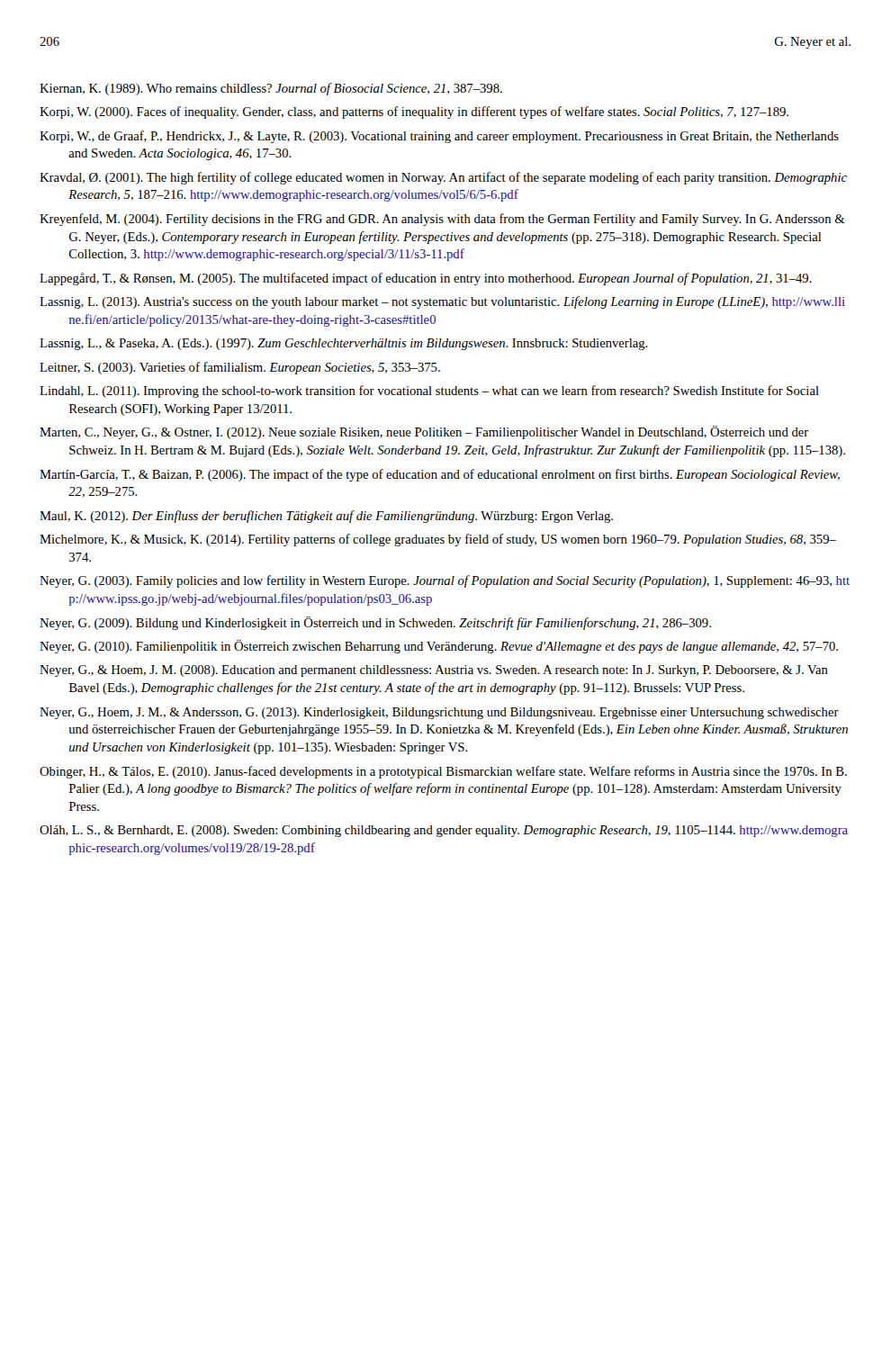206 G. Neyer et al.
Kiernan, K. (1989). Who remains childless? Journal of Biosocial Science, 21, 387–398.
Korpi, W. (2000). Faces of inequality. Gender, class, and patterns of inequality in different types of welfare states. Social Politics, 7, 127–189.
Korpi, W., de Graaf, P., Hendrickx, J., & Layte, R. (2003). Vocational training and career employment. Precariousness in Great Britain, the Netherlands and Sweden. Acta Sociologica, 46, 17–30.
Kravdal, Ø. (2001). The high fertility of college educated women in Norway. An artifact of the separate modeling of each parity transition. Demographic Research, 5, 187–216. http://www.demographic-research.org/volumes/vol5/6/5-6.pdf
Kreyenfeld, M. (2004). Fertility decisions in the FRG and GDR. An analysis with data from the German Fertility and Family Survey. In G. Andersson & G. Neyer, (Eds.), Contemporary research in European fertility. Perspectives and developments (pp. 275–318). Demographic Research. Special Collection, 3. http://www.demographic-research.org/special/3/11/s3-11.pdf
Lappegård, T., & Rønsen, M. (2005). The multifaceted impact of education in entry into motherhood. European Journal of Population, 21, 31–49.
Lassnig, L. (2013). Austria's success on the youth labour market – not systematic but voluntaristic. Lifelong Learning in Europe (LLineE), http://www.lline.fi/en/article/policy/20135/what-are-they-doing-right-3-cases#title0
Lassnig, L., & Paseka, A. (Eds.). (1997). Zum Geschlechterverhältnis im Bildungswesen. Innsbruck: Studienverlag.
Leitner, S. (2003). Varieties of familialism. European Societies, 5, 353–375.
Lindahl, L. (2011). Improving the school-to-work transition for vocational students – what can we learn from research? Swedish Institute for Social Research (SOFI), Working Paper 13/2011.
Marten, C., Neyer, G., & Ostner, I. (2012). Neue soziale Risiken, neue Politiken – Familienpolitischer Wandel in Deutschland, Österreich und der Schweiz. In H. Bertram & M. Bujard (Eds.), Soziale Welt. Sonderband 19. Zeit, Geld, Infrastruktur. Zur Zukunft der Familienpolitik (pp. 115–138).
Martín-García, T., & Baizan, P. (2006). The impact of the type of education and of educational enrolment on first births. European Sociological Review, 22, 259–275.
Maul, K. (2012). Der Einfluss der beruflichen Tätigkeit auf die Familiengründung. Würzburg: Ergon Verlag.
Michelmore, K., & Musick, K. (2014). Fertility patterns of college graduates by field of study, US women born 1960–79. Population Studies, 68, 359–374.
Neyer, G. (2003). Family policies and low fertility in Western Europe. Journal of Population and Social Security (Population), 1, Supplement: 46–93, http://www.ipss.go.jp/webj-ad/webjournal.files/population/ps03_06.asp
Neyer, G. (2009). Bildung und Kinderlosigkeit in Österreich und in Schweden. Zeitschrift für Familienforschung, 21, 286–309.
Neyer, G. (2010). Familienpolitik in Österreich zwischen Beharrung und Veränderung. Revue d'Allemagne et des pays de langue allemande, 42, 57–70.
Neyer, G., & Hoem, J. M. (2008). Education and permanent childlessness: Austria vs. Sweden. A research note: In J. Surkyn, P. Deboorsere, & J. Van Bavel (Eds.), Demographic challenges for the 21st century. A state of the art in demography (pp. 91–112). Brussels: VUP Press.
Neyer, G., Hoem, J. M., & Andersson, G. (2013). Kinderlosigkeit, Bildungsrichtung und Bildungsniveau. Ergebnisse einer Untersuchung schwedischer und österreichischer Frauen der Geburtenjahrgänge 1955–59. In D. Konietzka & M. Kreyenfeld (Eds.), Ein Leben ohne Kinder. Ausmaß, Strukturen und Ursachen von Kinderlosigkeit (pp. 101–135). Wiesbaden: Springer VS.
Obinger, H., & Tálos, E. (2010). Janus-faced developments in a prototypical Bismarckian welfare state. Welfare reforms in Austria since the 1970s. In B. Palier (Ed.), A long goodbye to Bismarck? The politics of welfare reform in continental Europe (pp. 101–128). Amsterdam: Amsterdam University Press.
Oláh, L. S., & Bernhardt, E. (2008). Sweden: Combining childbearing and gender equality. Demographic Research, 19, 1105–1144. http://www.demographic-research.org/volumes/vol19/28/19-28.pdf